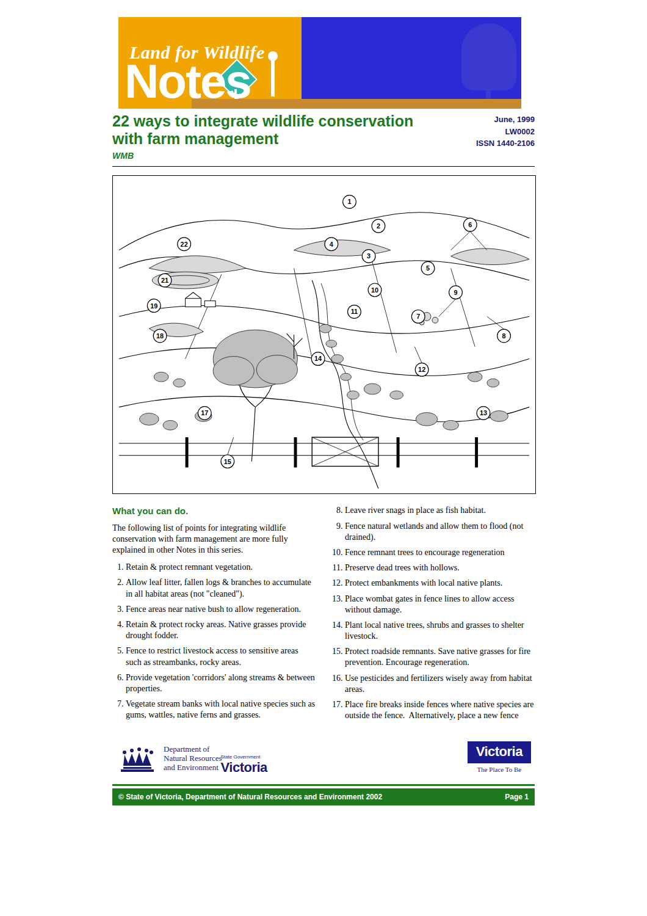Land for Wildlife
Notes
22 ways to integrate wildlife conservation with farm management
WMB
June, 1999
LW0002
ISSN 1440-2106
1 2 3 4 5 6 7 8 9 10 11 12 13 14 15 17 18 19 21 22
What you can do.
The following list of points for integrating wildlife conservation with farm management are more fully explained in other Notes in this series.
Retain & protect remnant vegetation.
Allow leaf litter, fallen logs & branches to accumulate in all habitat areas (not "cleaned").
Fence areas near native bush to allow regeneration.
Retain & protect rocky areas. Native grasses provide drought fodder.
Fence to restrict livestock access to sensitive areas such as streambanks, rocky areas.
Provide vegetation 'corridors' along streams & between properties.
Vegetate stream banks with local native species such as gums, wattles, native ferns and grasses.
Leave river snags in place as fish habitat.
Fence natural wetlands and allow them to flood (not drained).
Fence remnant trees to encourage regeneration
Preserve dead trees with hollows.
Protect embankments with local native plants.
Place wombat gates in fence lines to allow access without damage.
Plant local native trees, shrubs and grasses to shelter livestock.
Protect roadside remnants. Save native grasses for fire prevention. Encourage regeneration.
Use pesticides and fertilizers wisely away from habitat areas.
Place fire breaks inside fences where native species are outside the fence. Alternatively, place a new fence
Department of
Natural Resources
and Environment
State Government
Victoria
Victoria
The Place To Be
© State of Victoria, Department of Natural Resources and Environment 2002 Page 1